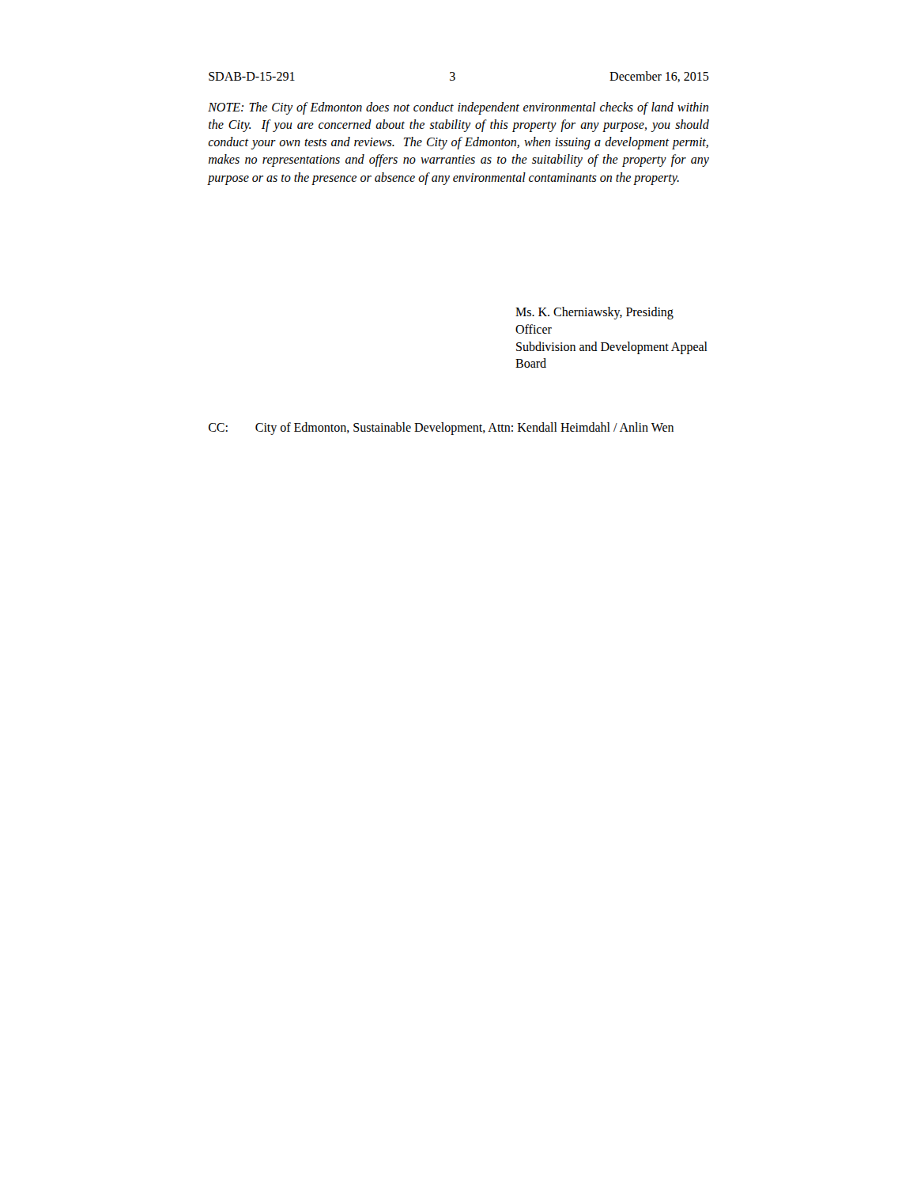SDAB-D-15-291
3
December 16, 2015
NOTE: The City of Edmonton does not conduct independent environmental checks of land within the City. If you are concerned about the stability of this property for any purpose, you should conduct your own tests and reviews. The City of Edmonton, when issuing a development permit, makes no representations and offers no warranties as to the suitability of the property for any purpose or as to the presence or absence of any environmental contaminants on the property.
Ms. K. Cherniawsky, Presiding Officer
Subdivision and Development Appeal Board
CC:
City of Edmonton, Sustainable Development, Attn: Kendall Heimdahl / Anlin Wen